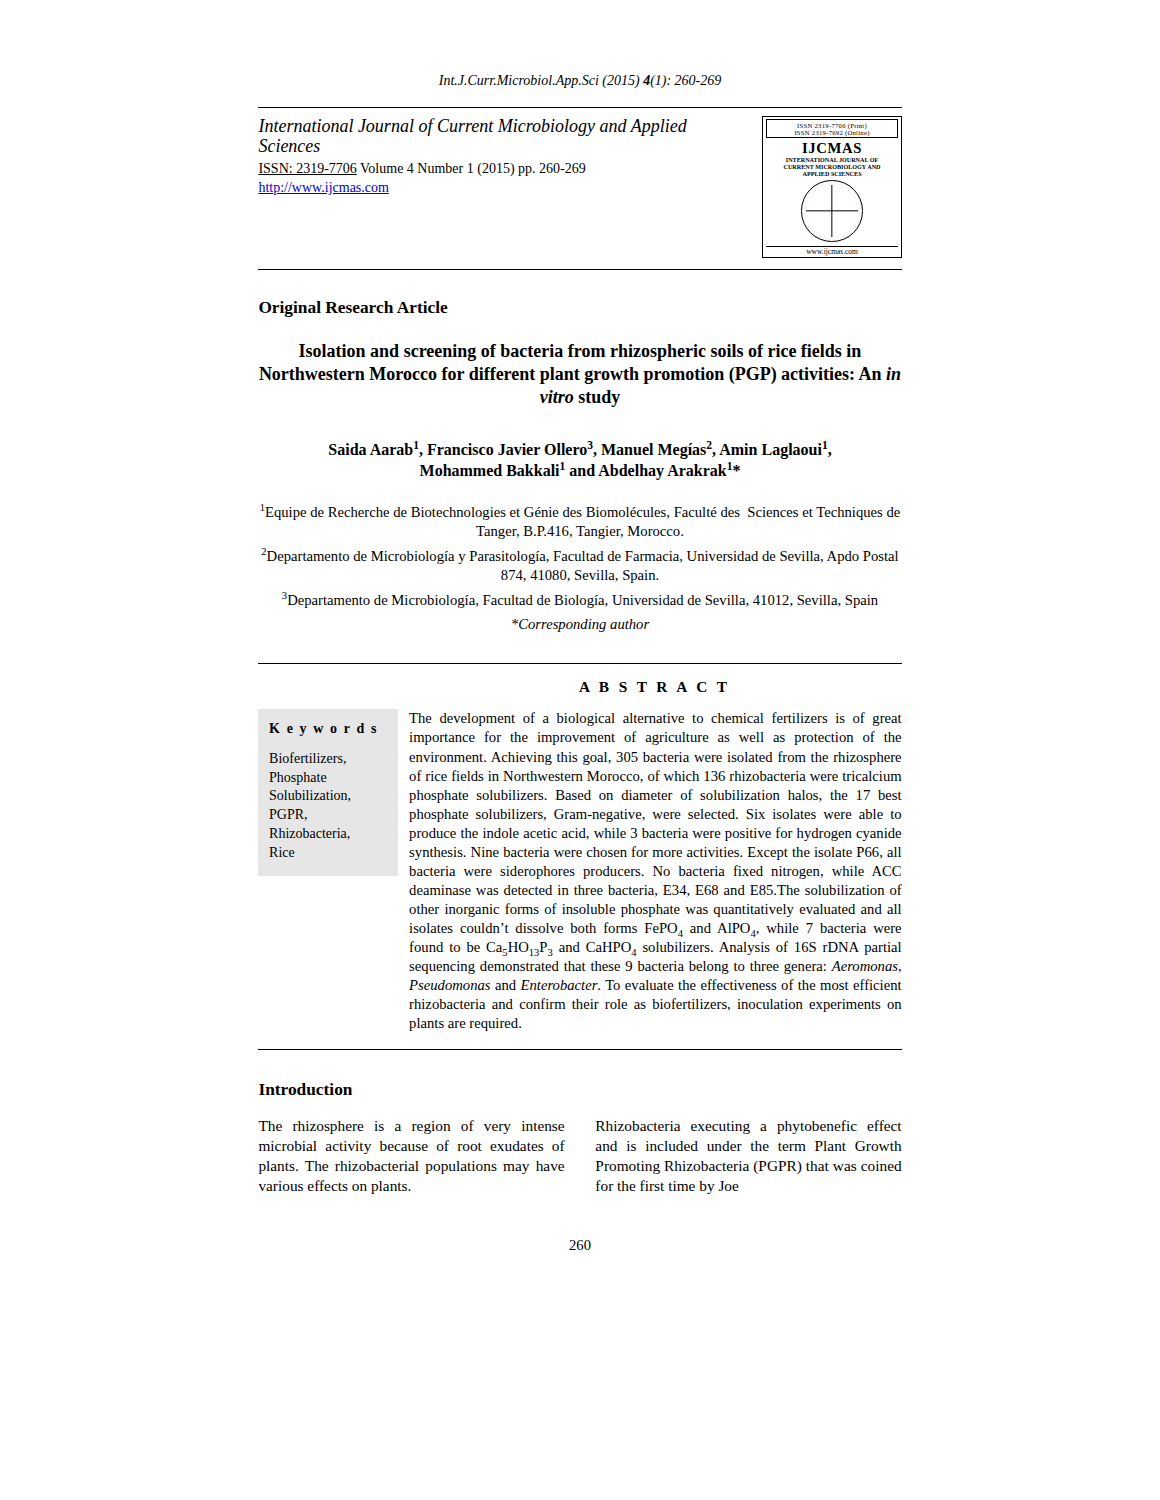Int.J.Curr.Microbiol.App.Sci (2015) 4(1): 260-269
International Journal of Current Microbiology and Applied Sciences
ISSN: 2319-7706 Volume 4 Number 1 (2015) pp. 260-269
http://www.ijcmas.com
ISSN 2319-7706 (Print)
ISSN 2319-7692 (Online)
IJCMAS
INTERNATIONAL JOURNAL OF
CURRENT MICROBIOLOGY AND
APPLIED SCIENCES
www.ijcmas.com
Original Research Article
Isolation and screening of bacteria from rhizospheric soils of rice fields in Northwestern Morocco for different plant growth promotion (PGP) activities: An in vitro study
Saida Aarab1, Francisco Javier Ollero3, Manuel Megías2, Amin Laglaoui1,
Mohammed Bakkali1 and Abdelhay Arakrak1*
1Equipe de Recherche de Biotechnologies et Génie des Biomolécules, Faculté des Sciences et Techniques de Tanger, B.P.416, Tangier, Morocco.
2Departamento de Microbiología y Parasitología, Facultad de Farmacia, Universidad de Sevilla, Apdo Postal 874, 41080, Sevilla, Spain.
3Departamento de Microbiología, Facultad de Biología, Universidad de Sevilla, 41012, Sevilla, Spain
*Corresponding author
A B S T R A C T
K e y w o r d s
Biofertilizers,
Phosphate
Solubilization,
PGPR,
Rhizobacteria,
Rice
The development of a biological alternative to chemical fertilizers is of great importance for the improvement of agriculture as well as protection of the environment. Achieving this goal, 305 bacteria were isolated from the rhizosphere of rice fields in Northwestern Morocco, of which 136 rhizobacteria were tricalcium phosphate solubilizers. Based on diameter of solubilization halos, the 17 best phosphate solubilizers, Gram-negative, were selected. Six isolates were able to produce the indole acetic acid, while 3 bacteria were positive for hydrogen cyanide synthesis. Nine bacteria were chosen for more activities. Except the isolate P66, all bacteria were siderophores producers. No bacteria fixed nitrogen, while ACC deaminase was detected in three bacteria, E34, E68 and E85.The solubilization of other inorganic forms of insoluble phosphate was quantitatively evaluated and all isolates couldn’t dissolve both forms FePO4 and AlPO4, while 7 bacteria were found to be Ca5HO13P3 and CaHPO4 solubilizers. Analysis of 16S rDNA partial sequencing demonstrated that these 9 bacteria belong to three genera: Aeromonas, Pseudomonas and Enterobacter. To evaluate the effectiveness of the most efficient rhizobacteria and confirm their role as biofertilizers, inoculation experiments on plants are required.
Introduction
The rhizosphere is a region of very intense microbial activity because of root exudates of plants. The rhizobacterial populations may have various effects on plants.
Rhizobacteria executing a phytobenefic effect and is included under the term Plant Growth Promoting Rhizobacteria (PGPR) that was coined for the first time by Joe
260